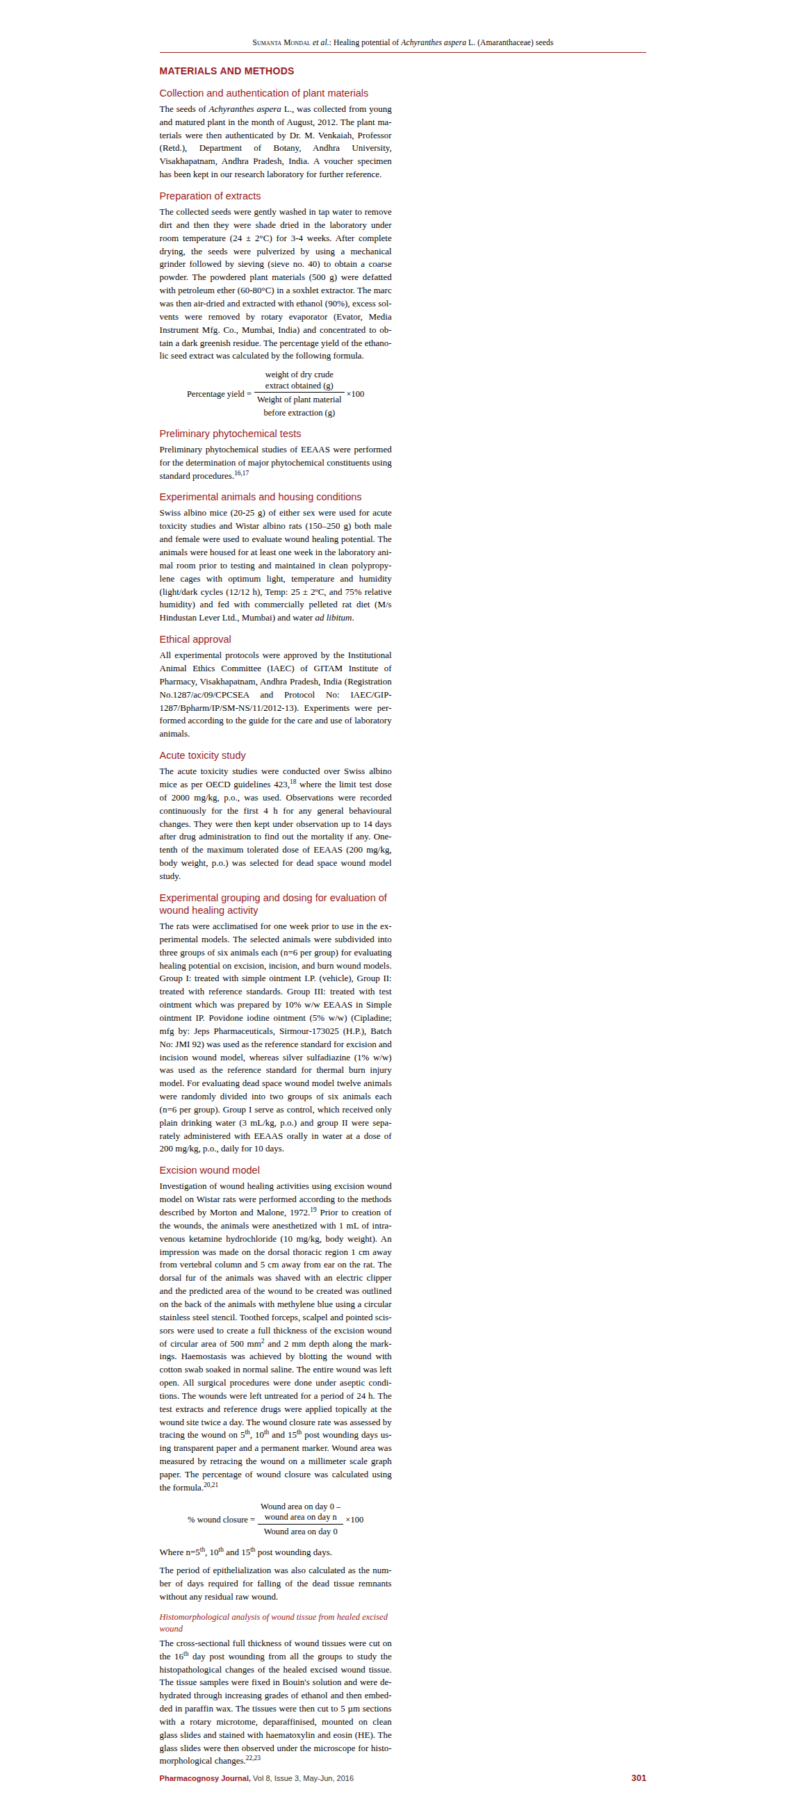Sumanta Mondal et al.: Healing potential of Achyranthes aspera L. (Amaranthaceae) seeds
Materials and Methods
Collection and authentication of plant materials
The seeds of Achyranthes aspera L., was collected from young and matured plant in the month of August, 2012. The plant materials were then authenticated by Dr. M. Venkaiah, Professor (Retd.), Department of Botany, Andhra University, Visakhapatnam, Andhra Pradesh, India. A voucher specimen has been kept in our research laboratory for further reference.
Preparation of extracts
The collected seeds were gently washed in tap water to remove dirt and then they were shade dried in the laboratory under room temperature (24 ± 2°C) for 3-4 weeks. After complete drying, the seeds were pulverized by using a mechanical grinder followed by sieving (sieve no. 40) to obtain a coarse powder. The powdered plant materials (500 g) were defatted with petroleum ether (60-80°C) in a soxhlet extractor. The marc was then air-dried and extracted with ethanol (90%), excess solvents were removed by rotary evaporator (Evator, Media Instrument Mfg. Co., Mumbai, India) and concentrated to obtain a dark greenish residue. The percentage yield of the ethanolic seed extract was calculated by the following formula.
Percentage yield = weight of dry crude
extract obtained (g) Weight of plant material
before extraction (g) ×100
Preliminary phytochemical tests
Preliminary phytochemical studies of EEAAS were performed for the determination of major phytochemical constituents using standard procedures.16,17
Experimental animals and housing conditions
Swiss albino mice (20-25 g) of either sex were used for acute toxicity studies and Wistar albino rats (150–250 g) both male and female were used to evaluate wound healing potential. The animals were housed for at least one week in the laboratory animal room prior to testing and maintained in clean polypropylene cages with optimum light, temperature and humidity (light/dark cycles (12/12 h), Temp: 25 ± 2ºC, and 75% relative humidity) and fed with commercially pelleted rat diet (M/s Hindustan Lever Ltd., Mumbai) and water ad libitum.
Ethical approval
All experimental protocols were approved by the Institutional Animal Ethics Committee (IAEC) of GITAM Institute of Pharmacy, Visakhapatnam, Andhra Pradesh, India (Registration No.1287/ac/09/CPCSEA and Protocol No: IAEC/GIP-1287/Bpharm/IP/SM-NS/11/2012-13). Experiments were performed according to the guide for the care and use of laboratory animals.
Acute toxicity study
The acute toxicity studies were conducted over Swiss albino mice as per OECD guidelines 423,18 where the limit test dose of 2000 mg/kg, p.o., was used. Observations were recorded continuously for the first 4 h for any general behavioural changes. They were then kept under observation up to 14 days after drug administration to find out the mortality if any. One-tenth of the maximum tolerated dose of EEAAS (200 mg/kg, body weight, p.o.) was selected for dead space wound model study.
Experimental grouping and dosing for evaluation of wound healing activity
The rats were acclimatised for one week prior to use in the experimental models. The selected animals were subdivided into three groups of six animals each (n=6 per group) for evaluating healing potential on excision, incision, and burn wound models. Group I: treated with simple ointment I.P. (vehicle), Group II: treated with reference standards. Group III: treated with test ointment which was prepared by 10% w/w EEAAS in Simple ointment IP. Povidone iodine ointment (5% w/w) (Cipladine; mfg by: Jeps Pharmaceuticals, Sirmour-173025 (H.P.), Batch No: JMI 92) was used as the reference standard for excision and incision wound model, whereas silver sulfadiazine (1% w/w) was used as the reference standard for thermal burn injury model. For evaluating dead space wound model twelve animals were randomly divided into two groups of six animals each (n=6 per group). Group I serve as control, which received only plain drinking water (3 mL/kg, p.o.) and group II were separately administered with EEAAS orally in water at a dose of 200 mg/kg, p.o., daily for 10 days.
Excision wound model
Investigation of wound healing activities using excision wound model on Wistar rats were performed according to the methods described by Morton and Malone, 1972.19 Prior to creation of the wounds, the animals were anesthetized with 1 mL of intravenous ketamine hydrochloride (10 mg/kg, body weight). An impression was made on the dorsal thoracic region 1 cm away from vertebral column and 5 cm away from ear on the rat. The dorsal fur of the animals was shaved with an electric clipper and the predicted area of the wound to be created was outlined on the back of the animals with methylene blue using a circular stainless steel stencil. Toothed forceps, scalpel and pointed scissors were used to create a full thickness of the excision wound of circular area of 500 mm2 and 2 mm depth along the markings. Haemostasis was achieved by blotting the wound with cotton swab soaked in normal saline. The entire wound was left open. All surgical procedures were done under aseptic conditions. The wounds were left untreated for a period of 24 h. The test extracts and reference drugs were applied topically at the wound site twice a day. The wound closure rate was assessed by tracing the wound on 5th, 10th and 15th post wounding days using transparent paper and a permanent marker. Wound area was measured by retracing the wound on a millimeter scale graph paper. The percentage of wound closure was calculated using the formula.20,21
% wound closure = Wound area on day 0 –
wound area on day n Wound area on day 0 ×100
Where n=5th, 10th and 15th post wounding days.
The period of epithelialization was also calculated as the number of days required for falling of the dead tissue remnants without any residual raw wound.
Histomorphological analysis of wound tissue from healed excised wound
The cross-sectional full thickness of wound tissues were cut on the 16th day post wounding from all the groups to study the histopathological changes of the healed excised wound tissue. The tissue samples were fixed in Bouin's solution and were dehydrated through increasing grades of ethanol and then embedded in paraffin wax. The tissues were then cut to 5 µm sections with a rotary microtome, deparaffinised, mounted on clean glass slides and stained with haematoxylin and eosin (HE). The glass slides were then observed under the microscope for histomorphological changes.22,23
Pharmacognosy Journal, Vol 8, Issue 3, May-Jun, 2016
301